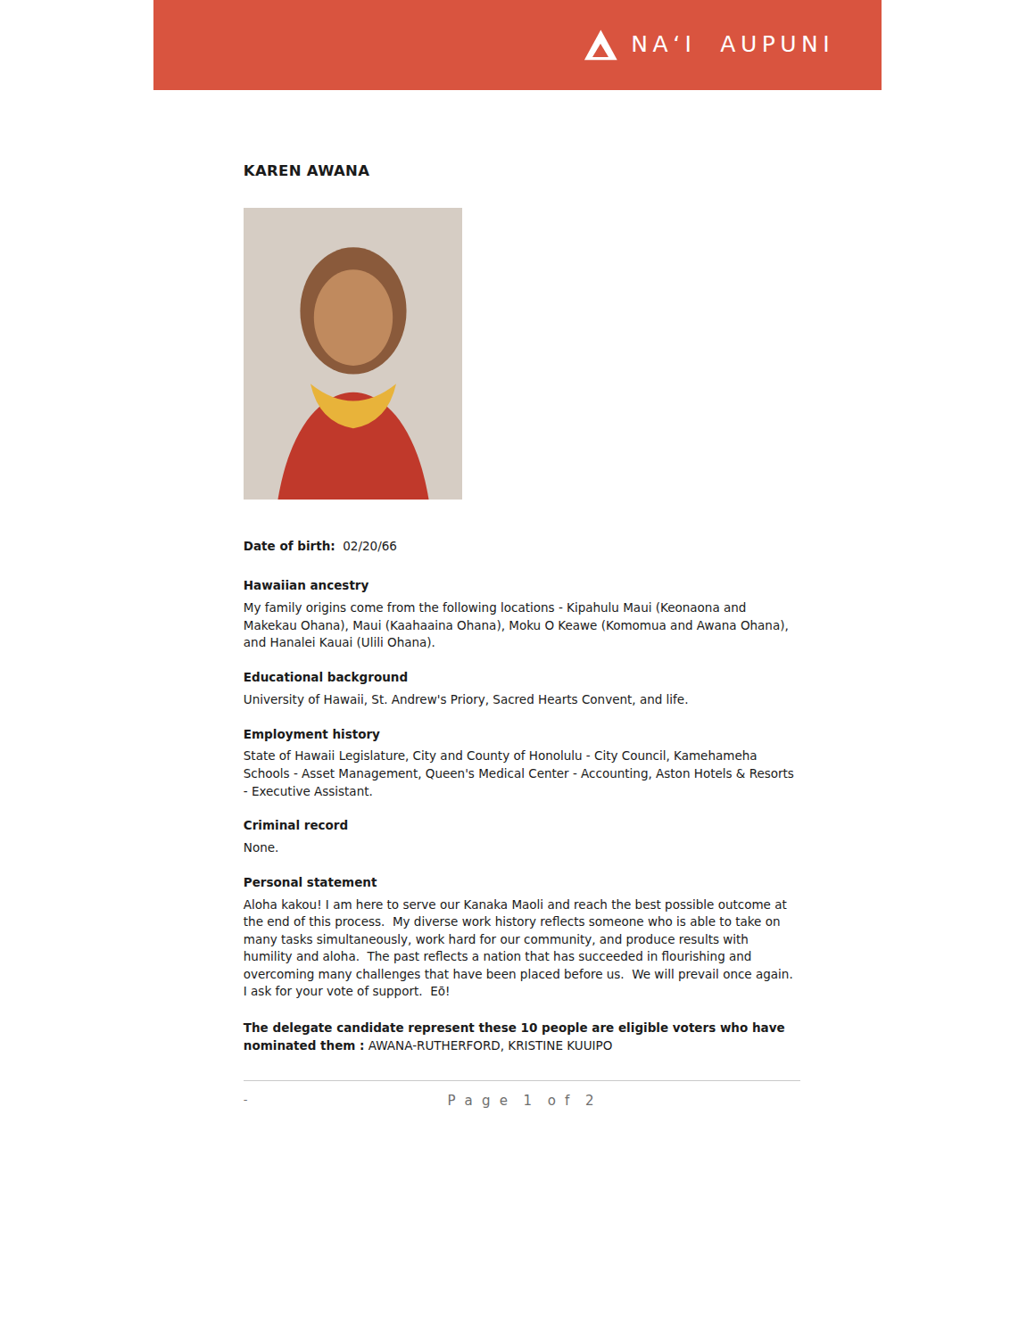NAʻI AUPUNI
KAREN AWANA
Date of birth: 02/20/66
Hawaiian ancestry
My family origins come from the following locations - Kipahulu Maui (Keonaona and Makekau Ohana), Maui (Kaahaaina Ohana), Moku O Keawe (Komomua and Awana Ohana), and Hanalei Kauai (Ulili Ohana).
Educational background
University of Hawaii, St. Andrew's Priory, Sacred Hearts Convent, and life.
Employment history
State of Hawaii Legislature, City and County of Honolulu - City Council, Kamehameha Schools - Asset Management, Queen's Medical Center - Accounting, Aston Hotels & Resorts - Executive Assistant.
Criminal record
None.
Personal statement
Aloha kakou! I am here to serve our Kanaka Maoli and reach the best possible outcome at the end of this process. My diverse work history reflects someone who is able to take on many tasks simultaneously, work hard for our community, and produce results with humility and aloha. The past reflects a nation that has succeeded in flourishing and overcoming many challenges that have been placed before us. We will prevail once again. I ask for your vote of support. Eō!
The delegate candidate represent these 10 people are eligible voters who have nominated them : AWANA-RUTHERFORD, KRISTINE KUUIPO
- P a g e 1 o f 2